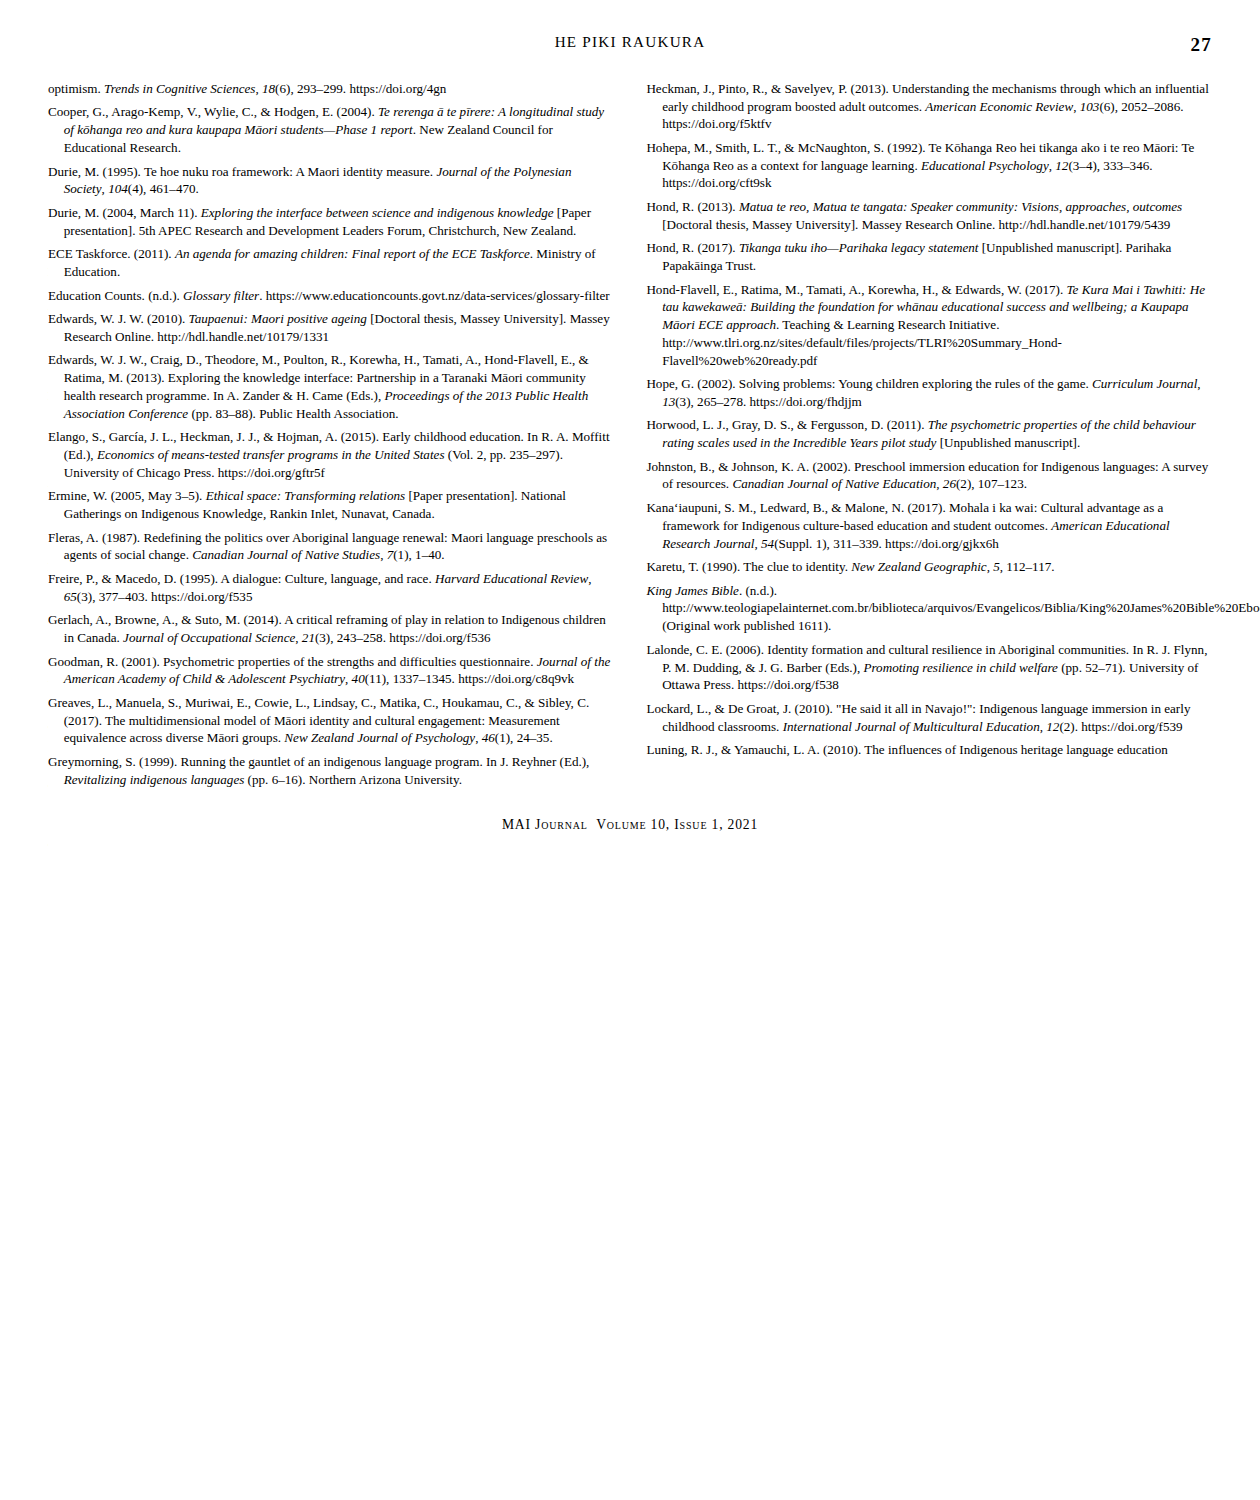HE PIKI RAUKURA 27
optimism. Trends in Cognitive Sciences, 18(6), 293–299. https://doi.org/4gn
Cooper, G., Arago-Kemp, V., Wylie, C., & Hodgen, E. (2004). Te rerenga ā te pīrere: A longitudinal study of kōhanga reo and kura kaupapa Māori students—Phase 1 report. New Zealand Council for Educational Research.
Durie, M. (1995). Te hoe nuku roa framework: A Maori identity measure. Journal of the Polynesian Society, 104(4), 461–470.
Durie, M. (2004, March 11). Exploring the interface between science and indigenous knowledge [Paper presentation]. 5th APEC Research and Development Leaders Forum, Christchurch, New Zealand.
ECE Taskforce. (2011). An agenda for amazing children: Final report of the ECE Taskforce. Ministry of Education.
Education Counts. (n.d.). Glossary filter. https://www.educationcounts.govt.nz/data-services/glossary-filter
Edwards, W. J. W. (2010). Taupaenui: Maori positive ageing [Doctoral thesis, Massey University]. Massey Research Online. http://hdl.handle.net/10179/1331
Edwards, W. J. W., Craig, D., Theodore, M., Poulton, R., Korewha, H., Tamati, A., Hond-Flavell, E., & Ratima, M. (2013). Exploring the knowledge interface: Partnership in a Taranaki Māori community health research programme. In A. Zander & H. Came (Eds.), Proceedings of the 2013 Public Health Association Conference (pp. 83–88). Public Health Association.
Elango, S., García, J. L., Heckman, J. J., & Hojman, A. (2015). Early childhood education. In R. A. Moffitt (Ed.), Economics of means-tested transfer programs in the United States (Vol. 2, pp. 235–297). University of Chicago Press. https://doi.org/gftr5f
Ermine, W. (2005, May 3–5). Ethical space: Transforming relations [Paper presentation]. National Gatherings on Indigenous Knowledge, Rankin Inlet, Nunavat, Canada.
Fleras, A. (1987). Redefining the politics over Aboriginal language renewal: Maori language preschools as agents of social change. Canadian Journal of Native Studies, 7(1), 1–40.
Freire, P., & Macedo, D. (1995). A dialogue: Culture, language, and race. Harvard Educational Review, 65(3), 377–403. https://doi.org/f535
Gerlach, A., Browne, A., & Suto, M. (2014). A critical reframing of play in relation to Indigenous children in Canada. Journal of Occupational Science, 21(3), 243–258. https://doi.org/f536
Goodman, R. (2001). Psychometric properties of the strengths and difficulties questionnaire. Journal of the American Academy of Child & Adolescent Psychiatry, 40(11), 1337–1345. https://doi.org/c8q9vk
Greaves, L., Manuela, S., Muriwai, E., Cowie, L., Lindsay, C., Matika, C., Houkamau, C., & Sibley, C. (2017). The multidimensional model of Māori identity and cultural engagement: Measurement equivalence across diverse Māori groups. New Zealand Journal of Psychology, 46(1), 24–35.
Greymorning, S. (1999). Running the gauntlet of an indigenous language program. In J. Reyhner (Ed.), Revitalizing indigenous languages (pp. 6–16). Northern Arizona University.
Heckman, J., Pinto, R., & Savelyev, P. (2013). Understanding the mechanisms through which an influential early childhood program boosted adult outcomes. American Economic Review, 103(6), 2052–2086. https://doi.org/f5ktfv
Hohepa, M., Smith, L. T., & McNaughton, S. (1992). Te Kōhanga Reo hei tikanga ako i te reo Māori: Te Kōhanga Reo as a context for language learning. Educational Psychology, 12(3–4), 333–346. https://doi.org/cft9sk
Hond, R. (2013). Matua te reo, Matua te tangata: Speaker community: Visions, approaches, outcomes [Doctoral thesis, Massey University]. Massey Research Online. http://hdl.handle.net/10179/5439
Hond, R. (2017). Tikanga tuku iho—Parihaka legacy statement [Unpublished manuscript]. Parihaka Papakāinga Trust.
Hond-Flavell, E., Ratima, M., Tamati, A., Korewha, H., & Edwards, W. (2017). Te Kura Mai i Tawhiti: He tau kawekaweā: Building the foundation for whānau educational success and wellbeing; a Kaupapa Māori ECE approach. Teaching & Learning Research Initiative. http://www.tlri.org.nz/sites/default/files/projects/TLRI%20Summary_Hond-Flavell%20web%20ready.pdf
Hope, G. (2002). Solving problems: Young children exploring the rules of the game. Curriculum Journal, 13(3), 265–278. https://doi.org/fhdjjm
Horwood, L. J., Gray, D. S., & Fergusson, D. (2011). The psychometric properties of the child behaviour rating scales used in the Incredible Years pilot study [Unpublished manuscript].
Johnston, B., & Johnson, K. A. (2002). Preschool immersion education for Indigenous languages: A survey of resources. Canadian Journal of Native Education, 26(2), 107–123.
Kanaʻiaupuni, S. M., Ledward, B., & Malone, N. (2017). Mohala i ka wai: Cultural advantage as a framework for Indigenous culture-based education and student outcomes. American Educational Research Journal, 54(Suppl. 1), 311–339. https://doi.org/gjkx6h
Karetu, T. (1990). The clue to identity. New Zealand Geographic, 5, 112–117.
King James Bible. (n.d.). http://www.teologiapelainternet.com.br/biblioteca/arquivos/Evangelicos/Biblia/King%20James%20Bible%20Ebook.pdf (Original work published 1611).
Lalonde, C. E. (2006). Identity formation and cultural resilience in Aboriginal communities. In R. J. Flynn, P. M. Dudding, & J. G. Barber (Eds.), Promoting resilience in child welfare (pp. 52–71). University of Ottawa Press. https://doi.org/f538
Lockard, L., & De Groat, J. (2010). "He said it all in Navajo!": Indigenous language immersion in early childhood classrooms. International Journal of Multicultural Education, 12(2). https://doi.org/f539
Luning, R. J., & Yamauchi, L. A. (2010). The influences of Indigenous heritage language education
MAI Journal Volume 10, Issue 1, 2021